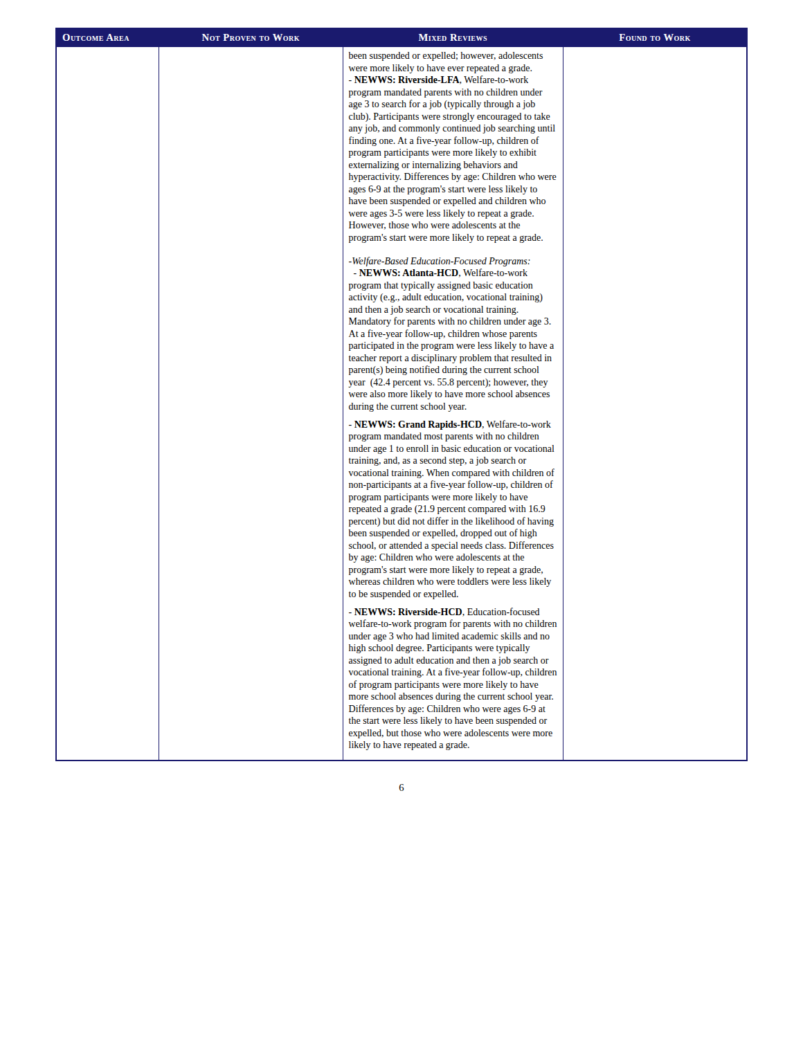| Outcome Area | Not Proven to Work | Mixed Reviews | Found to Work |
| --- | --- | --- | --- |
| | | been suspended or expelled; however, adolescents were more likely to have ever repeated a grade. - NEWWS: Riverside-LFA , Welfare-to-work program mandated parents with no children under age 3 to search for a job (typically through a job club). Participants were strongly encouraged to take any job, and commonly continued job searching until finding one. At a five-year follow-up, children of program participants were more likely to exhibit externalizing or internalizing behaviors and hyperactivity. Differences by age: Children who were ages 6-9 at the program's start were less likely to have been suspended or expelled and children who were ages 3-5 were less likely to repeat a grade. However, those who were adolescents at the program's start were more likely to repeat a grade. -Welfare-Based Education-Focused Programs: - NEWWS: Atlanta-HCD , Welfare-to-work program that typically assigned basic education activity (e.g., adult education, vocational training) and then a job search or vocational training. Mandatory for parents with no children under age 3. At a five-year follow-up, children whose parents participated in the program were less likely to have a teacher report a disciplinary problem that resulted in parent(s) being notified during the current school year (42.4 percent vs. 55.8 percent); however, they were also more likely to have more school absences during the current school year. - NEWWS: Grand Rapids-HCD , Welfare-to-work program mandated most parents with no children under age 1 to enroll in basic education or vocational training, and, as a second step, a job search or vocational training. When compared with children of non-participants at a five-year follow-up, children of program participants were more likely to have repeated a grade (21.9 percent compared with 16.9 percent) but did not differ in the likelihood of having been suspended or expelled, dropped out of high school, or attended a special needs class. Differences by age: Children who were adolescents at the program's start were more likely to repeat a grade, whereas children who were toddlers were less likely to be suspended or expelled. - NEWWS: Riverside-HCD , Education-focused welfare-to-work program for parents with no children under age 3 who had limited academic skills and no high school degree. Participants were typically assigned to adult education and then a job search or vocational training. At a five-year follow-up, children of program participants were more likely to have more school absences during the current school year. Differences by age: Children who were ages 6-9 at the start were less likely to have been suspended or expelled, but those who were adolescents were more likely to have repeated a grade. | |
6